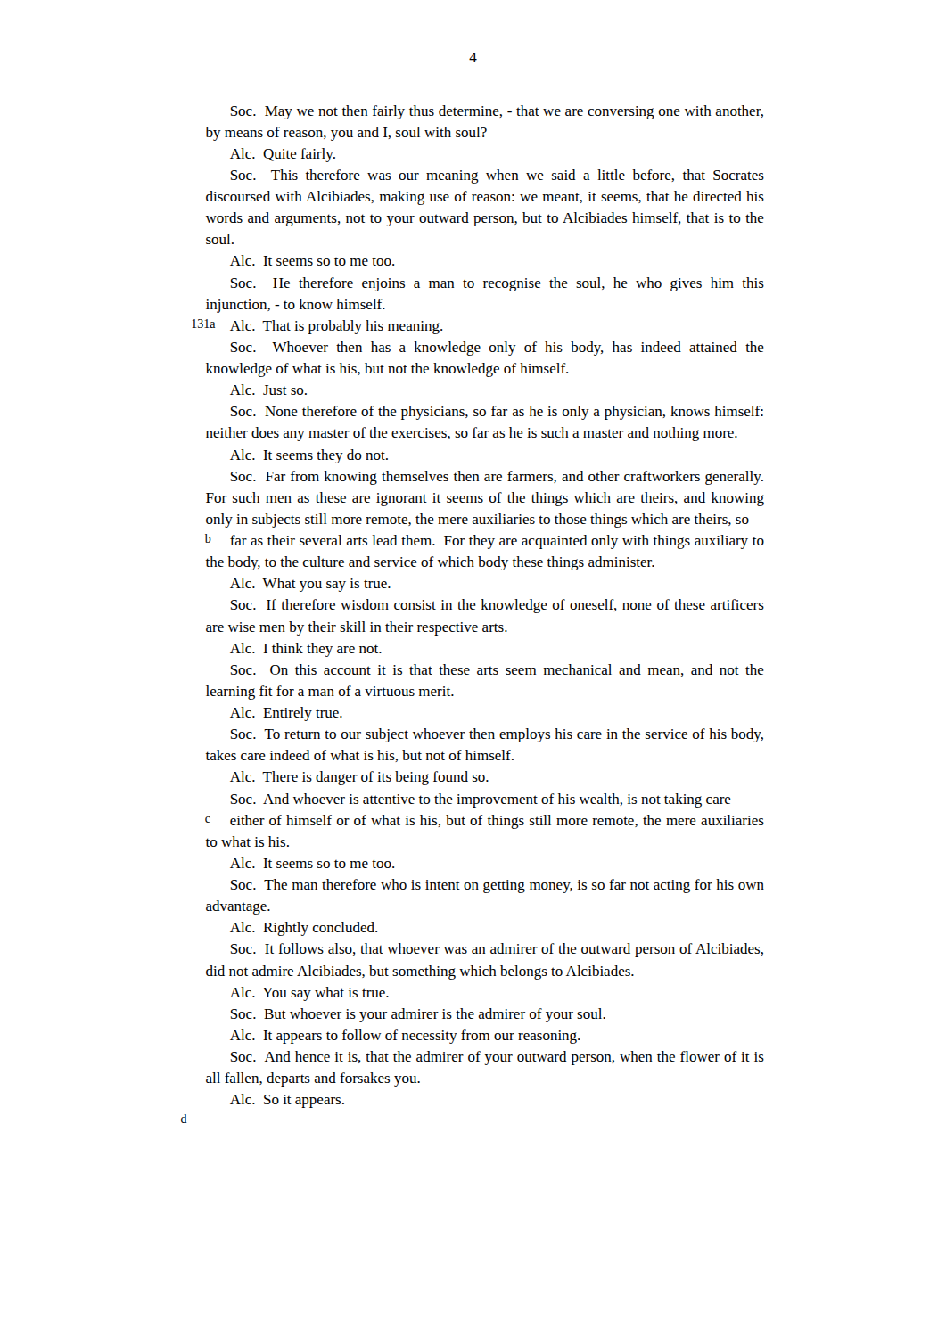4
Soc. May we not then fairly thus determine, - that we are conversing one with another, by means of reason, you and I, soul with soul?
Alc. Quite fairly.
Soc. This therefore was our meaning when we said a little before, that Socrates discoursed with Alcibiades, making use of reason: we meant, it seems, that he directed his words and arguments, not to your outward person, but to Alcibiades himself, that is to the soul.
Alc. It seems so to me too.
Soc. He therefore enjoins a man to recognise the soul, he who gives him this injunction, - to know himself.
131a Alc. That is probably his meaning.
Soc. Whoever then has a knowledge only of his body, has indeed attained the knowledge of what is his, but not the knowledge of himself.
Alc. Just so.
Soc. None therefore of the physicians, so far as he is only a physician, knows himself: neither does any master of the exercises, so far as he is such a master and nothing more.
Alc. It seems they do not.
Soc. Far from knowing themselves then are farmers, and other craftworkers generally. For such men as these are ignorant it seems of the things which are theirs, and knowing only in subjects still more remote, the mere auxiliaries to those things which are theirs, so
bfar as their several arts lead them. For they are acquainted only with things auxiliary to the body, to the culture and service of which body these things administer.
Alc. What you say is true.
Soc. If therefore wisdom consist in the knowledge of oneself, none of these artificers are wise men by their skill in their respective arts.
Alc. I think they are not.
Soc. On this account it is that these arts seem mechanical and mean, and not the learning fit for a man of a virtuous merit.
Alc. Entirely true.
Soc. To return to our subject whoever then employs his care in the service of his body, takes care indeed of what is his, but not of himself.
Alc. There is danger of its being found so.
Soc. And whoever is attentive to the improvement of his wealth, is not taking care
ceither of himself or of what is his, but of things still more remote, the mere auxiliaries to what is his.
Alc. It seems so to me too.
Soc. The man therefore who is intent on getting money, is so far not acting for his own advantage.
Alc. Rightly concluded.
Soc. It follows also, that whoever was an admirer of the outward person of Alcibiades, did not admire Alcibiades, but something which belongs to Alcibiades.
Alc. You say what is true.
Soc. But whoever is your admirer is the admirer of your soul.
Alc. It appears to follow of necessity from our reasoning.
Soc. And hence it is, that the admirer of your outward person, when the flower of it is all fallen, departs and forsakes you.
Alc. So it appears.
d